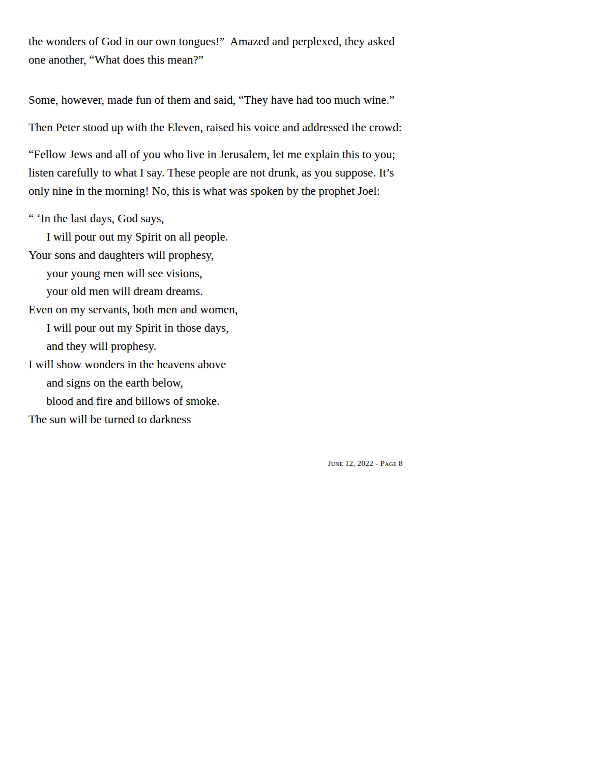the wonders of God in our own tongues!” Amazed and perplexed, they asked one another, “What does this mean?”
Some, however, made fun of them and said, “They have had too much wine.”
Then Peter stood up with the Eleven, raised his voice and addressed the crowd:
“Fellow Jews and all of you who live in Jerusalem, let me explain this to you; listen carefully to what I say. These people are not drunk, as you suppose. It’s only nine in the morning! No, this is what was spoken by the prophet Joel:
“ ‘In the last days, God says,
I will pour out my Spirit on all people.
Your sons and daughters will prophesy,
your young men will see visions,
your old men will dream dreams.
Even on my servants, both men and women,
I will pour out my Spirit in those days,
and they will prophesy.
I will show wonders in the heavens above
and signs on the earth below,
blood and fire and billows of smoke.
The sun will be turned to darkness
June 12, 2022 - Page 8